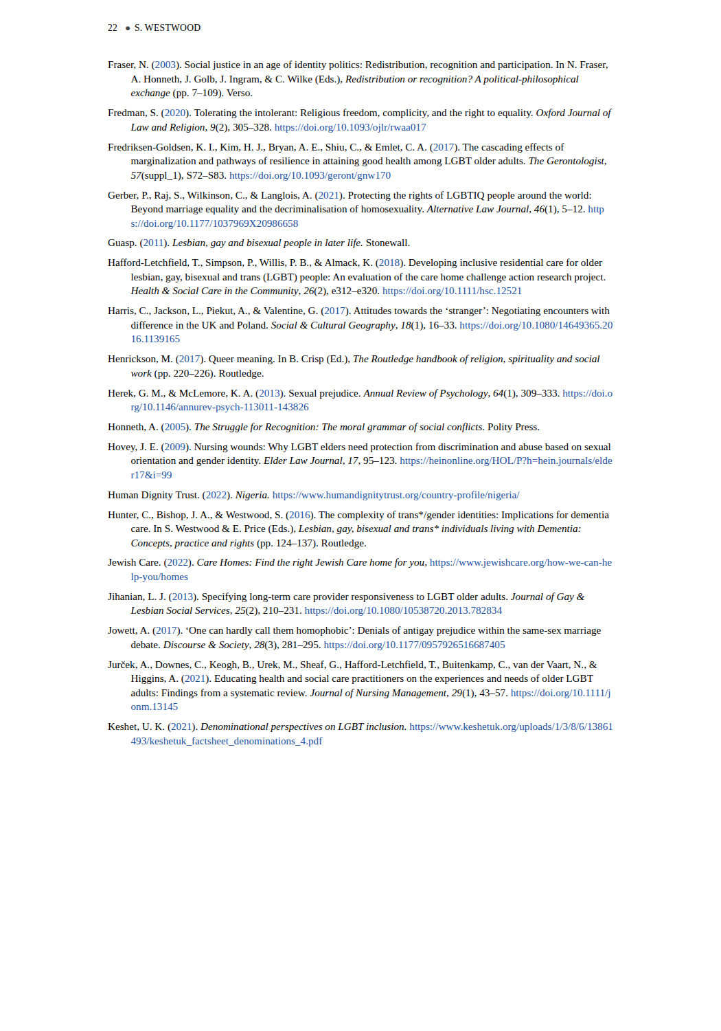22●S. WESTWOOD
Fraser, N. (2003). Social justice in an age of identity politics: Redistribution, recognition and participation. In N. Fraser, A. Honneth, J. Golb, J. Ingram, & C. Wilke (Eds.), Redistribution or recognition? A political-philosophical exchange (pp. 7–109). Verso.
Fredman, S. (2020). Tolerating the intolerant: Religious freedom, complicity, and the right to equality. Oxford Journal of Law and Religion, 9(2), 305–328. https://doi.org/10.1093/ojlr/rwaa017
Fredriksen-Goldsen, K. I., Kim, H. J., Bryan, A. E., Shiu, C., & Emlet, C. A. (2017). The cascading effects of marginalization and pathways of resilience in attaining good health among LGBT older adults. The Gerontologist, 57(suppl_1), S72–S83. https://doi.org/10.1093/geront/gnw170
Gerber, P., Raj, S., Wilkinson, C., & Langlois, A. (2021). Protecting the rights of LGBTIQ people around the world: Beyond marriage equality and the decriminalisation of homosexuality. Alternative Law Journal, 46(1), 5–12. https://doi.org/10.1177/1037969X20986658
Guasp. (2011). Lesbian, gay and bisexual people in later life. Stonewall.
Hafford-Letchfield, T., Simpson, P., Willis, P. B., & Almack, K. (2018). Developing inclusive residential care for older lesbian, gay, bisexual and trans (LGBT) people: An evaluation of the care home challenge action research project. Health & Social Care in the Community, 26(2), e312–e320. https://doi.org/10.1111/hsc.12521
Harris, C., Jackson, L., Piekut, A., & Valentine, G. (2017). Attitudes towards the ‘stranger’: Negotiating encounters with difference in the UK and Poland. Social & Cultural Geography, 18(1), 16–33. https://doi.org/10.1080/14649365.2016.1139165
Henrickson, M. (2017). Queer meaning. In B. Crisp (Ed.), The Routledge handbook of religion, spirituality and social work (pp. 220–226). Routledge.
Herek, G. M., & McLemore, K. A. (2013). Sexual prejudice. Annual Review of Psychology, 64(1), 309–333. https://doi.org/10.1146/annurev-psych-113011-143826
Honneth, A. (2005). The Struggle for Recognition: The moral grammar of social conflicts. Polity Press.
Hovey, J. E. (2009). Nursing wounds: Why LGBT elders need protection from discrimination and abuse based on sexual orientation and gender identity. Elder Law Journal, 17, 95–123. https://heinonline.org/HOL/P?h=hein.journals/elder17&i=99
Human Dignity Trust. (2022). Nigeria. https://www.humandignitytrust.org/country-profile/nigeria/
Hunter, C., Bishop, J. A., & Westwood, S. (2016). The complexity of trans*/gender identities: Implications for dementia care. In S. Westwood & E. Price (Eds.), Lesbian, gay, bisexual and trans* individuals living with Dementia: Concepts, practice and rights (pp. 124–137). Routledge.
Jewish Care. (2022). Care Homes: Find the right Jewish Care home for you, https://www.jewishcare.org/how-we-can-help-you/homes
Jihanian, L. J. (2013). Specifying long-term care provider responsiveness to LGBT older adults. Journal of Gay & Lesbian Social Services, 25(2), 210–231. https://doi.org/10.1080/10538720.2013.782834
Jowett, A. (2017). ‘One can hardly call them homophobic’: Denials of antigay prejudice within the same-sex marriage debate. Discourse & Society, 28(3), 281–295. https://doi.org/10.1177/0957926516687405
Jurček, A., Downes, C., Keogh, B., Urek, M., Sheaf, G., Hafford-Letchfield, T., Buitenkamp, C., van der Vaart, N., & Higgins, A. (2021). Educating health and social care practitioners on the experiences and needs of older LGBT adults: Findings from a systematic review. Journal of Nursing Management, 29(1), 43–57. https://doi.org/10.1111/jonm.13145
Keshet, U. K. (2021). Denominational perspectives on LGBT inclusion. https://www.keshetuk.org/uploads/1/3/8/6/13861493/keshetuk_factsheet_denominations_4.pdf